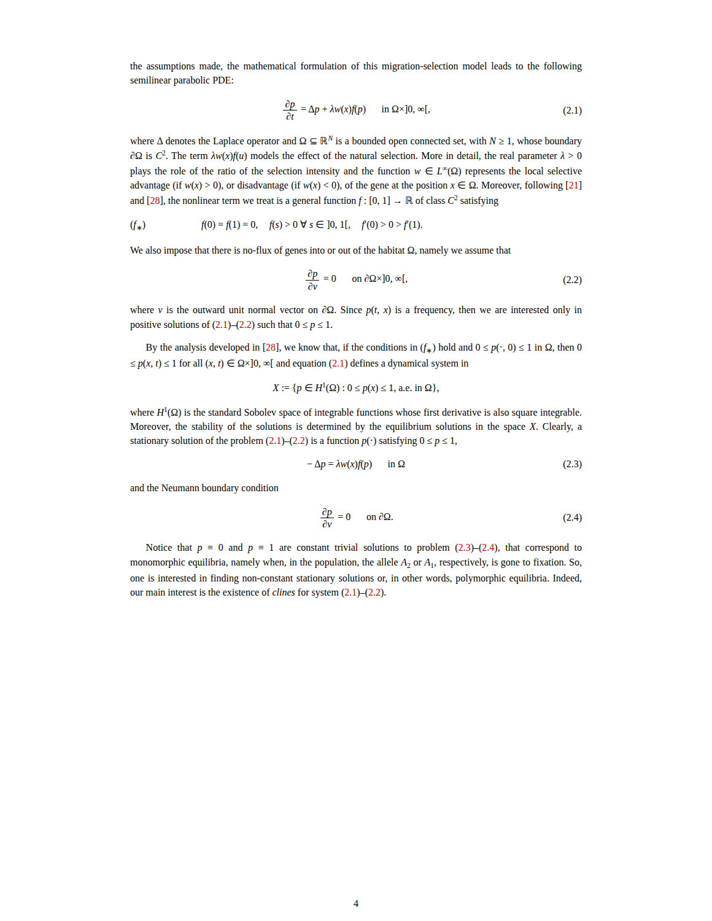the assumptions made, the mathematical formulation of this migration-selection model leads to the following semilinear parabolic PDE:
∂p∂t = Δp + λw(x)f(p) in Ω×]0, ∞[, (2.1)
where Δ denotes the Laplace operator and Ω ⊆ ℝN is a bounded open connected set, with N ≥ 1, whose boundary ∂Ω is C2. The term λw(x)f(u) models the effect of the natural selection. More in detail, the real parameter λ > 0 plays the role of the ratio of the selection intensity and the function w ∈ L∞(Ω) represents the local selective advantage (if w(x) > 0), or disadvantage (if w(x) < 0), of the gene at the position x ∈ Ω. Moreover, following [21] and [28], the nonlinear term we treat is a general function f : [0, 1] → ℝ of class C2 satisfying
(f∗) f(0) = f(1) = 0, f(s) > 0 ∀ s ∈ ]0, 1[, f′(0) > 0 > f′(1).
We also impose that there is no-flux of genes into or out of the habitat Ω, namely we assume that
∂p∂ν = 0 on ∂Ω×]0, ∞[, (2.2)
where ν is the outward unit normal vector on ∂Ω. Since p(t, x) is a frequency, then we are interested only in positive solutions of (2.1)–(2.2) such that 0 ≤ p ≤ 1.
By the analysis developed in [28], we know that, if the conditions in (f∗) hold and 0 ≤ p(·, 0) ≤ 1 in Ω, then 0 ≤ p(x, t) ≤ 1 for all (x, t) ∈ Ω×]0, ∞[ and equation (2.1) defines a dynamical system in
X := {p ∈ H1(Ω) : 0 ≤ p(x) ≤ 1, a.e. in Ω},
where H1(Ω) is the standard Sobolev space of integrable functions whose first derivative is also square integrable. Moreover, the stability of the solutions is determined by the equilibrium solutions in the space X. Clearly, a stationary solution of the problem (2.1)–(2.2) is a function p(·) satisfying 0 ≤ p ≤ 1,
− Δp = λw(x)f(p) in Ω (2.3)
and the Neumann boundary condition
∂p∂ν = 0 on ∂Ω. (2.4)
Notice that p ≡ 0 and p ≡ 1 are constant trivial solutions to problem (2.3)–(2.4), that correspond to monomorphic equilibria, namely when, in the population, the allele A2 or A1, respectively, is gone to fixation. So, one is interested in finding non-constant stationary solutions or, in other words, polymorphic equilibria. Indeed, our main interest is the existence of clines for system (2.1)–(2.2).
4